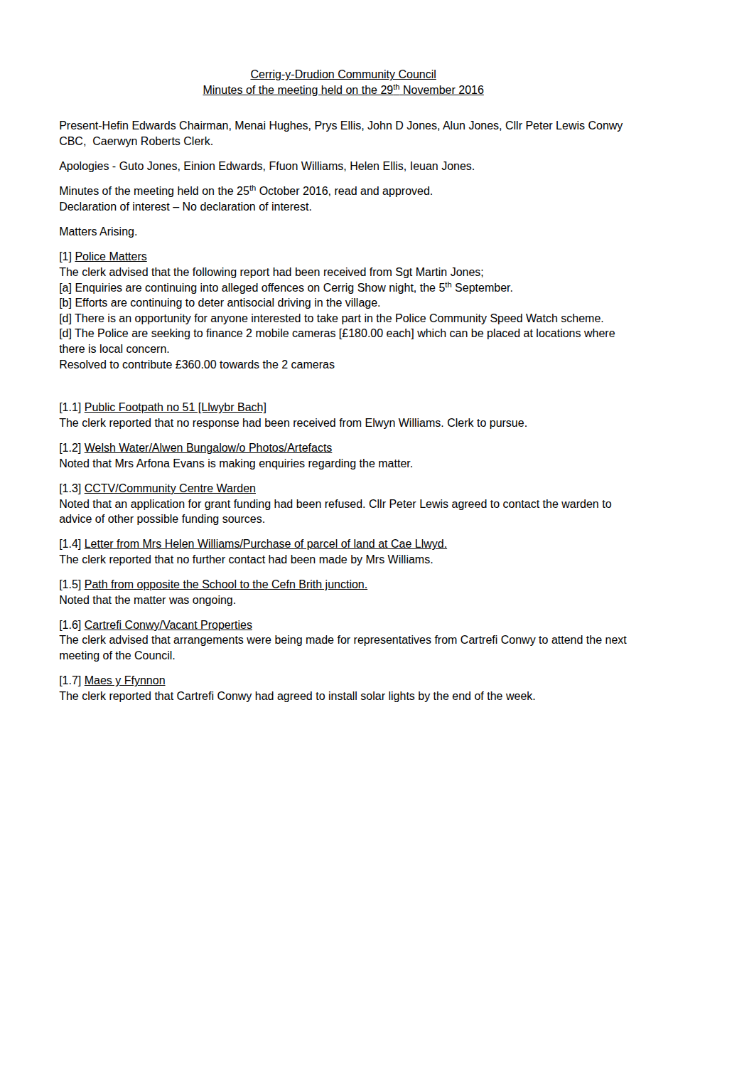Cerrig-y-Drudion Community Council
Minutes of the meeting held on the 29th November 2016
Present-Hefin Edwards Chairman, Menai Hughes, Prys Ellis, John D Jones, Alun Jones, Cllr Peter Lewis Conwy CBC, Caerwyn Roberts Clerk.
Apologies - Guto Jones, Einion Edwards, Ffuon Williams, Helen Ellis, Ieuan Jones.
Minutes of the meeting held on the 25th October 2016, read and approved.
Declaration of interest – No declaration of interest.
Matters Arising.
[1] Police Matters
The clerk advised that the following report had been received from Sgt Martin Jones;
[a] Enquiries are continuing into alleged offences on Cerrig Show night, the 5th September.
[b] Efforts are continuing to deter antisocial driving in the village.
[d] There is an opportunity for anyone interested to take part in the Police Community Speed Watch scheme.
[d] The Police are seeking to finance 2 mobile cameras [£180.00 each] which can be placed at locations where there is local concern.
Resolved to contribute £360.00 towards the 2 cameras
[1.1] Public Footpath no 51 [Llwybr Bach]
The clerk reported that no response had been received from Elwyn Williams. Clerk to pursue.
[1.2] Welsh Water/Alwen Bungalow/o Photos/Artefacts
Noted that Mrs Arfona Evans is making enquiries regarding the matter.
[1.3] CCTV/Community Centre Warden
Noted that an application for grant funding had been refused. Cllr Peter Lewis agreed to contact the warden to advice of other possible funding sources.
[1.4] Letter from Mrs Helen Williams/Purchase of parcel of land at Cae Llwyd.
The clerk reported that no further contact had been made by Mrs Williams.
[1.5] Path from opposite the School to the Cefn Brith junction.
Noted that the matter was ongoing.
[1.6] Cartrefi Conwy/Vacant Properties
The clerk advised that arrangements were being made for representatives from Cartrefi Conwy to attend the next meeting of the Council.
[1.7] Maes y Ffynnon
The clerk reported that Cartrefi Conwy had agreed to install solar lights by the end of the week.